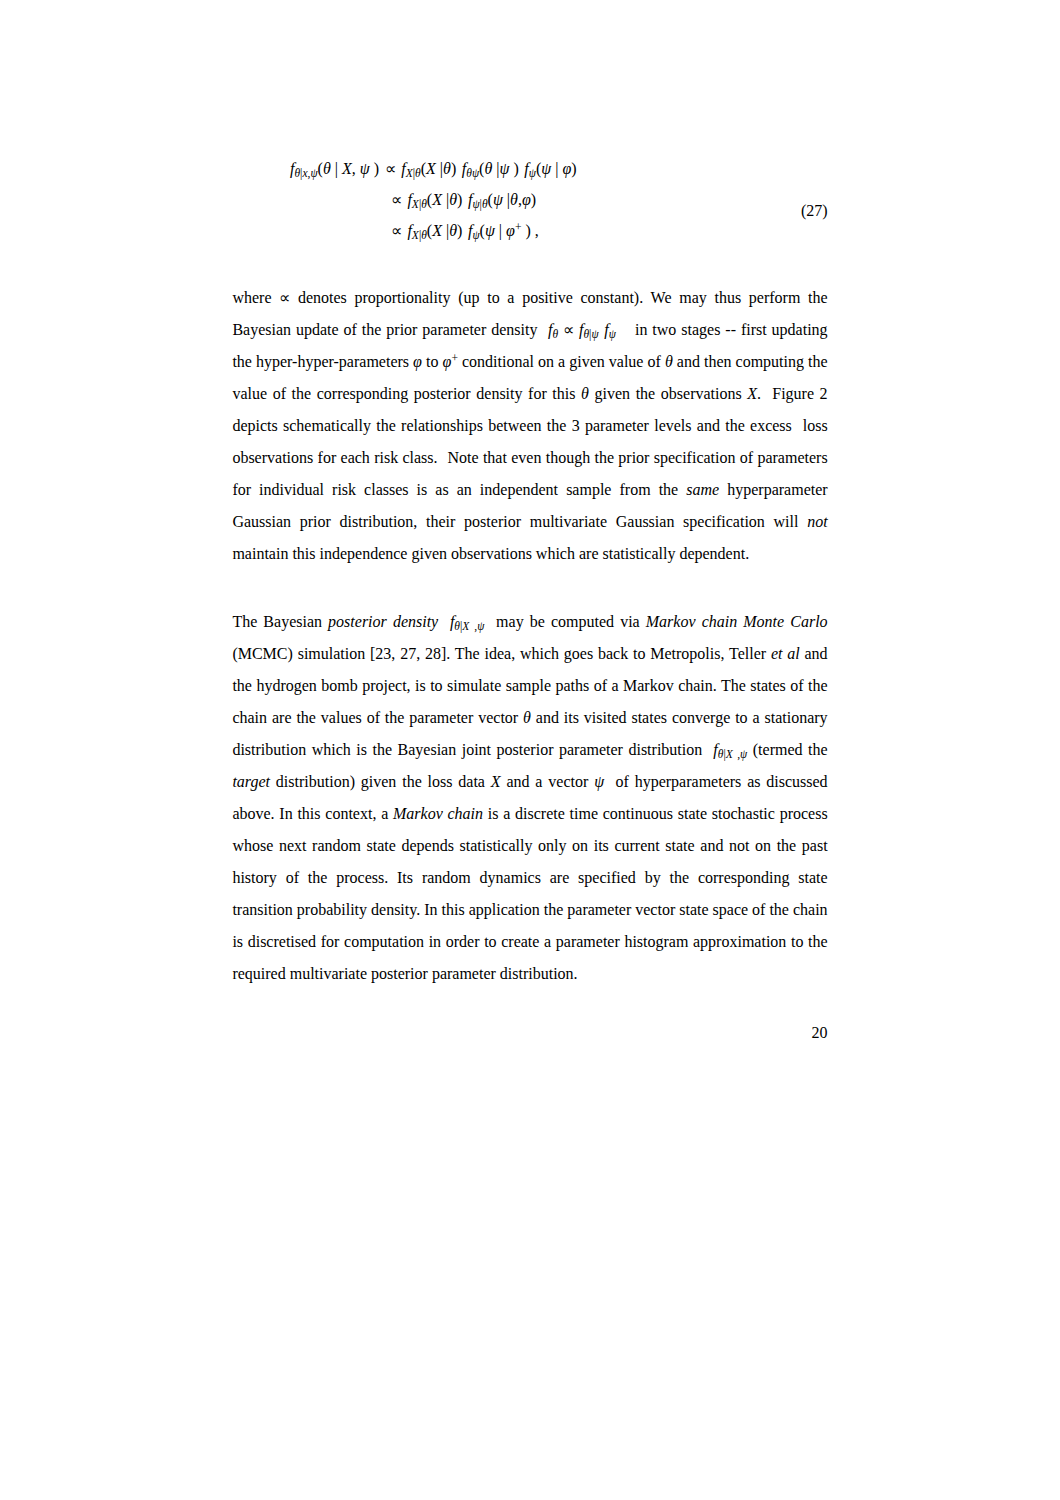(27)
fθ|x,ψ(θ | X, ψ ) ∝ fX|θ(X |θ) fθψ(θ |ψ ) fψ(ψ | φ)
∝ fX|θ(X |θ) fψ|θ(ψ |θ,φ)
∝ fX|θ(X |θ) fψ(ψ | φ+ ) ,
where ∝ denotes proportionality (up to a positive constant). We may thus perform the Bayesian update of the prior parameter density fθ ∝ fθ|ψ fψ in two stages -- first updating the hyper-hyper-parameters φ to φ+ conditional on a given value of θ and then computing the value of the corresponding posterior density for this θ given the observations X. Figure 2 depicts schematically the relationships between the 3 parameter levels and the excess loss observations for each risk class. Note that even though the prior specification of parameters for individual risk classes is as an independent sample from the same hyperparameter Gaussian prior distribution, their posterior multivariate Gaussian specification will not maintain this independence given observations which are statistically dependent.
The Bayesian posterior density fθ|X ,ψ may be computed via Markov chain Monte Carlo (MCMC) simulation [23, 27, 28]. The idea, which goes back to Metropolis, Teller et al and the hydrogen bomb project, is to simulate sample paths of a Markov chain. The states of the chain are the values of the parameter vector θ and its visited states converge to a stationary distribution which is the Bayesian joint posterior parameter distribution fθ|X ,ψ (termed the target distribution) given the loss data X and a vector ψ of hyperparameters as discussed above. In this context, a Markov chain is a discrete time continuous state stochastic process whose next random state depends statistically only on its current state and not on the past history of the process. Its random dynamics are specified by the corresponding state transition probability density. In this application the parameter vector state space of the chain is discretised for computation in order to create a parameter histogram approximation to the required multivariate posterior parameter distribution.
20